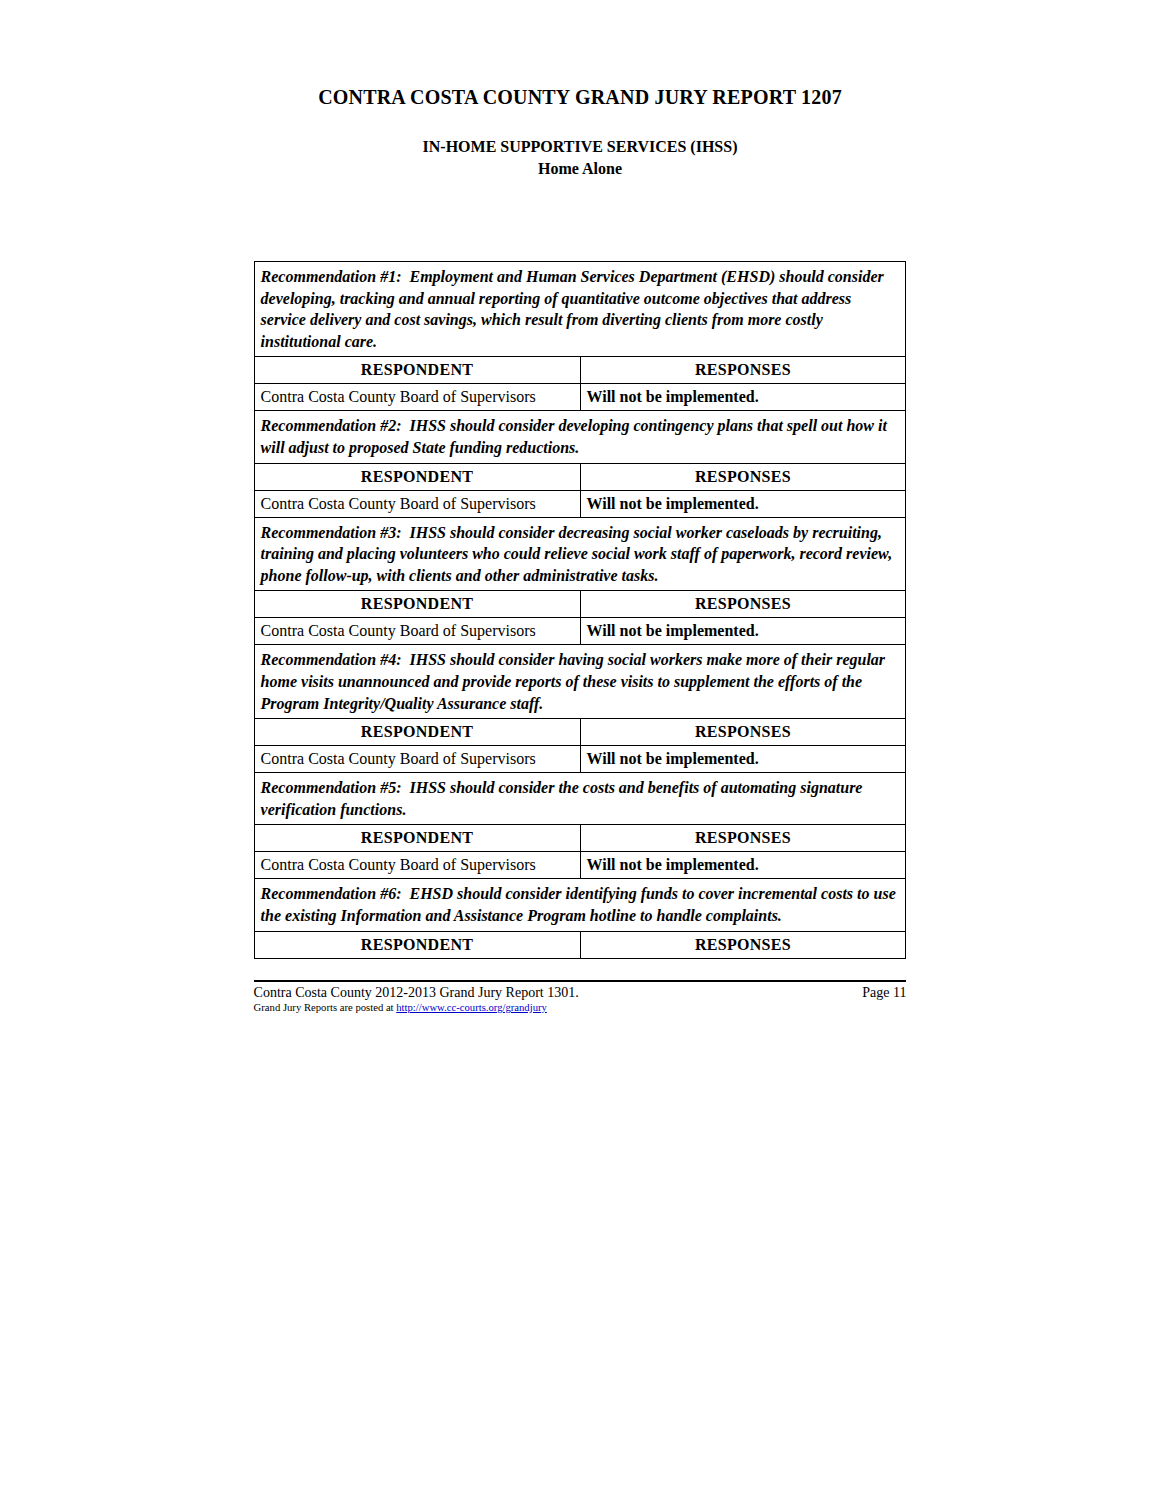CONTRA COSTA COUNTY GRAND JURY REPORT 1207
IN-HOME SUPPORTIVE SERVICES (IHSS)
Home Alone
| Recommendation #1: Employment and Human Services Department (EHSD) should consider developing, tracking and annual reporting of quantitative outcome objectives that address service delivery and cost savings, which result from diverting clients from more costly institutional care. |
| RESPONDENT | RESPONSES |
| Contra Costa County Board of Supervisors | Will not be implemented. |
| Recommendation #2: IHSS should consider developing contingency plans that spell out how it will adjust to proposed State funding reductions. |
| RESPONDENT | RESPONSES |
| Contra Costa County Board of Supervisors | Will not be implemented. |
| Recommendation #3: IHSS should consider decreasing social worker caseloads by recruiting, training and placing volunteers who could relieve social work staff of paperwork, record review, phone follow-up, with clients and other administrative tasks. |
| RESPONDENT | RESPONSES |
| Contra Costa County Board of Supervisors | Will not be implemented. |
| Recommendation #4: IHSS should consider having social workers make more of their regular home visits unannounced and provide reports of these visits to supplement the efforts of the Program Integrity/Quality Assurance staff. |
| RESPONDENT | RESPONSES |
| Contra Costa County Board of Supervisors | Will not be implemented. |
| Recommendation #5: IHSS should consider the costs and benefits of automating signature verification functions. |
| RESPONDENT | RESPONSES |
| Contra Costa County Board of Supervisors | Will not be implemented. |
| Recommendation #6: EHSD should consider identifying funds to cover incremental costs to use the existing Information and Assistance Program hotline to handle complaints. |
| RESPONDENT | RESPONSES |
Contra Costa County 2012-2013 Grand Jury Report 1301.
Page 11
Grand Jury Reports are posted at http://www.cc-courts.org/grandjury